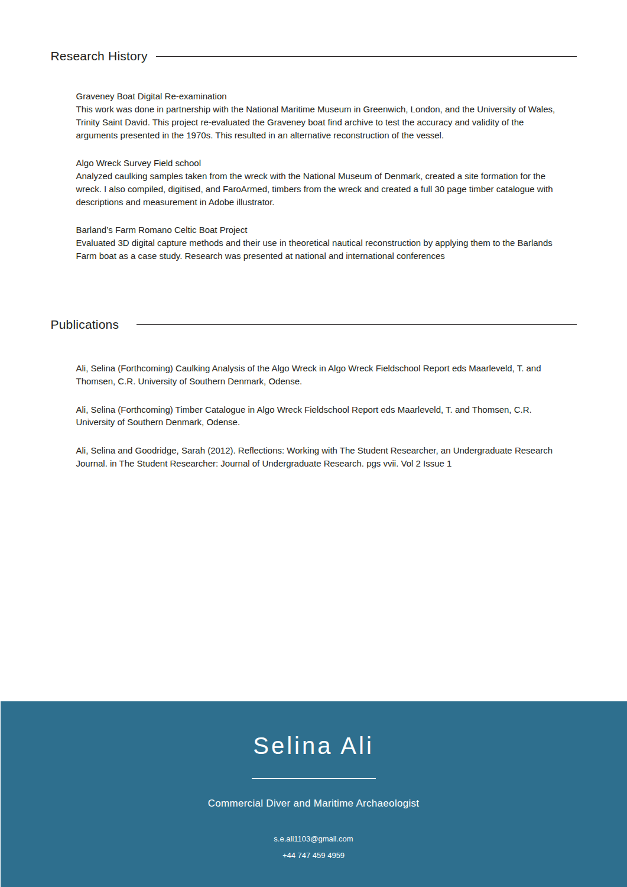Research History
Graveney Boat Digital Re-examination
This work was done in partnership with the National Maritime Museum in Greenwich, London, and the University of Wales, Trinity Saint David. This project re-evaluated the Graveney boat find archive to test the accuracy and validity of the arguments presented in the 1970s. This resulted in an alternative reconstruction of the vessel.
Algo Wreck Survey Field school
Analyzed caulking samples taken from the wreck with the National Museum of Denmark, created a site formation for the wreck. I also compiled, digitised, and FaroArmed, timbers from the wreck and created a full 30 page timber catalogue with descriptions and measurement in Adobe illustrator.
Barland’s Farm Romano Celtic Boat Project
Evaluated 3D digital capture methods and their use in theoretical nautical reconstruction by applying them to the Barlands Farm boat as a case study. Research was presented at national and international conferences
Publications
Ali, Selina (Forthcoming) Caulking Analysis of the Algo Wreck in Algo Wreck Fieldschool Report eds Maarleveld, T. and Thomsen, C.R. University of Southern Denmark, Odense.
Ali, Selina (Forthcoming) Timber Catalogue in Algo Wreck Fieldschool Report eds Maarleveld, T. and Thomsen, C.R. University of Southern Denmark, Odense.
Ali, Selina and Goodridge, Sarah (2012). Reflections: Working with The Student Researcher, an Undergraduate Research Journal. in The Student Researcher: Journal of Undergraduate Research. pgs vvii. Vol 2 Issue 1
Selina Ali
Commercial Diver and Maritime Archaeologist
s.e.ali1103@gmail.com
+44 747 459 4959